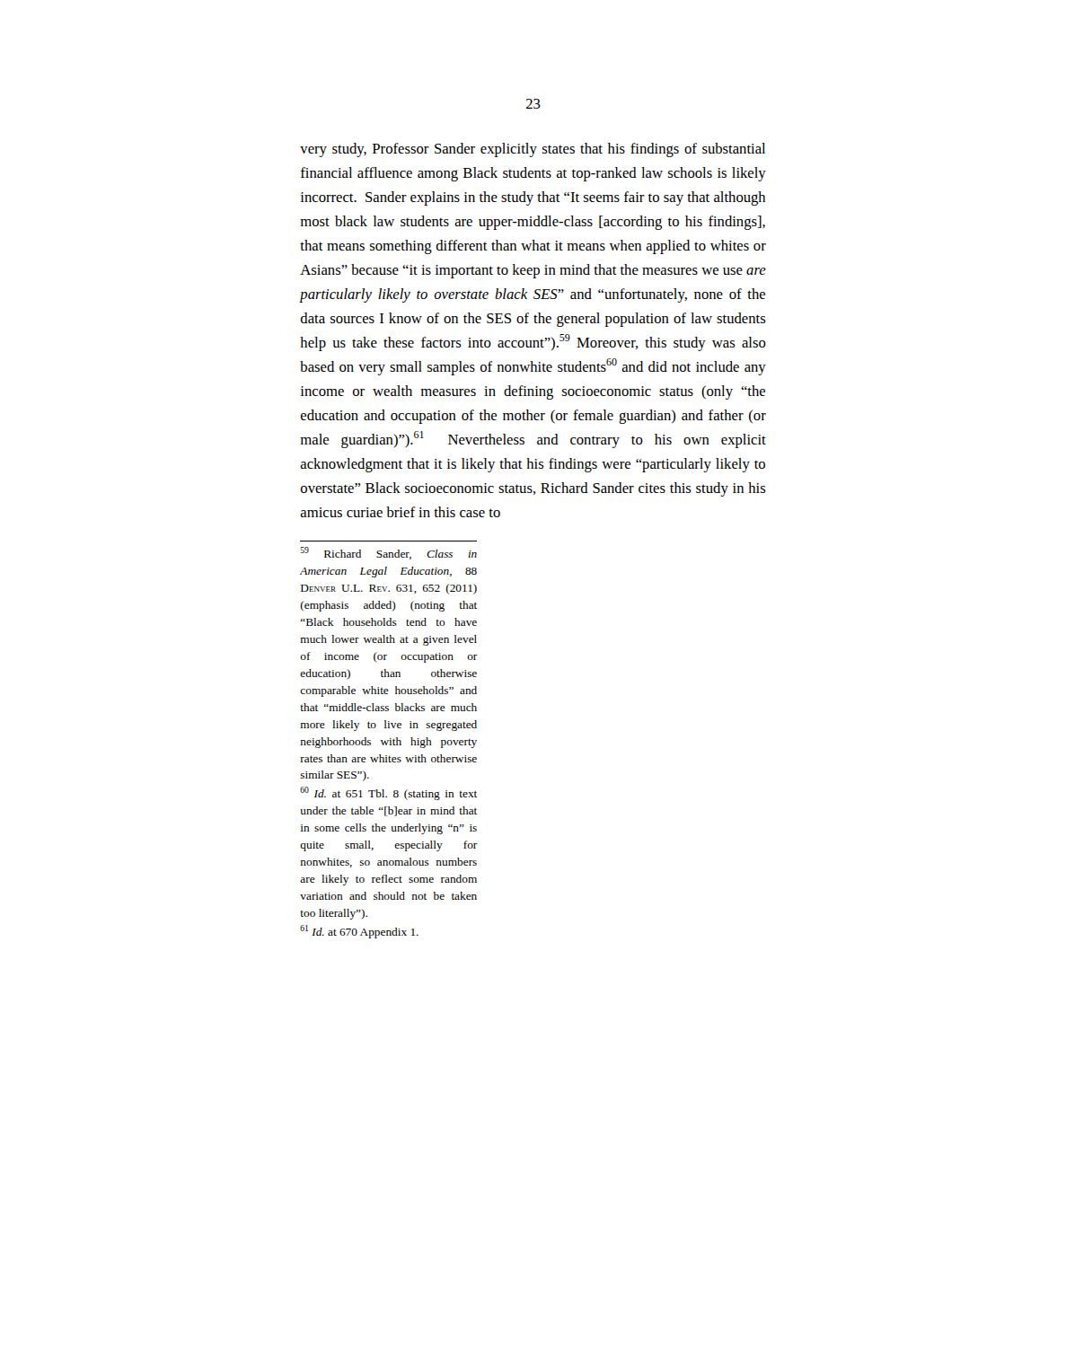23
very study, Professor Sander explicitly states that his findings of substantial financial affluence among Black students at top-ranked law schools is likely incorrect. Sander explains in the study that “It seems fair to say that although most black law students are upper-middle-class [according to his findings], that means something different than what it means when applied to whites or Asians” because “it is important to keep in mind that the measures we use are particularly likely to overstate black SES” and “unfortunately, none of the data sources I know of on the SES of the general population of law students help us take these factors into account”).59 Moreover, this study was also based on very small samples of nonwhite students60 and did not include any income or wealth measures in defining socioeconomic status (only “the education and occupation of the mother (or female guardian) and father (or male guardian)”).61 Nevertheless and contrary to his own explicit acknowledgment that it is likely that his findings were “particularly likely to overstate” Black socioeconomic status, Richard Sander cites this study in his amicus curiae brief in this case to
59 Richard Sander, Class in American Legal Education, 88 Denver U.L. Rev. 631, 652 (2011) (emphasis added) (noting that “Black households tend to have much lower wealth at a given level of income (or occupation or education) than otherwise comparable white households” and that “middle-class blacks are much more likely to live in segregated neighborhoods with high poverty rates than are whites with otherwise similar SES”).
60 Id. at 651 Tbl. 8 (stating in text under the table “[b]ear in mind that in some cells the underlying “n” is quite small, especially for nonwhites, so anomalous numbers are likely to reflect some random variation and should not be taken too literally”).
61 Id. at 670 Appendix 1.